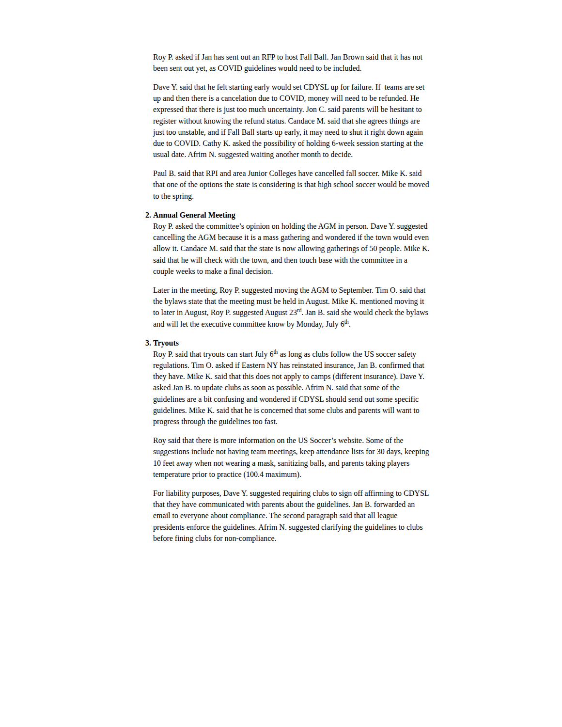Roy P. asked if Jan has sent out an RFP to host Fall Ball. Jan Brown said that it has not been sent out yet, as COVID guidelines would need to be included.
Dave Y. said that he felt starting early would set CDYSL up for failure. If teams are set up and then there is a cancelation due to COVID, money will need to be refunded. He expressed that there is just too much uncertainty. Jon C. said parents will be hesitant to register without knowing the refund status. Candace M. said that she agrees things are just too unstable, and if Fall Ball starts up early, it may need to shut it right down again due to COVID. Cathy K. asked the possibility of holding 6-week session starting at the usual date. Afrim N. suggested waiting another month to decide.
Paul B. said that RPI and area Junior Colleges have cancelled fall soccer. Mike K. said that one of the options the state is considering is that high school soccer would be moved to the spring.
Annual General Meeting
Roy P. asked the committee’s opinion on holding the AGM in person. Dave Y. suggested cancelling the AGM because it is a mass gathering and wondered if the town would even allow it. Candace M. said that the state is now allowing gatherings of 50 people. Mike K. said that he will check with the town, and then touch base with the committee in a couple weeks to make a final decision.
Later in the meeting, Roy P. suggested moving the AGM to September. Tim O. said that the bylaws state that the meeting must be held in August. Mike K. mentioned moving it to later in August, Roy P. suggested August 23rd. Jan B. said she would check the bylaws and will let the executive committee know by Monday, July 6th.
Tryouts
Roy P. said that tryouts can start July 6th as long as clubs follow the US soccer safety regulations. Tim O. asked if Eastern NY has reinstated insurance, Jan B. confirmed that they have. Mike K. said that this does not apply to camps (different insurance). Dave Y. asked Jan B. to update clubs as soon as possible. Afrim N. said that some of the guidelines are a bit confusing and wondered if CDYSL should send out some specific guidelines. Mike K. said that he is concerned that some clubs and parents will want to progress through the guidelines too fast.
Roy said that there is more information on the US Soccer’s website. Some of the suggestions include not having team meetings, keep attendance lists for 30 days, keeping 10 feet away when not wearing a mask, sanitizing balls, and parents taking players temperature prior to practice (100.4 maximum).
For liability purposes, Dave Y. suggested requiring clubs to sign off affirming to CDYSL that they have communicated with parents about the guidelines. Jan B. forwarded an email to everyone about compliance. The second paragraph said that all league presidents enforce the guidelines. Afrim N. suggested clarifying the guidelines to clubs before fining clubs for non-compliance.